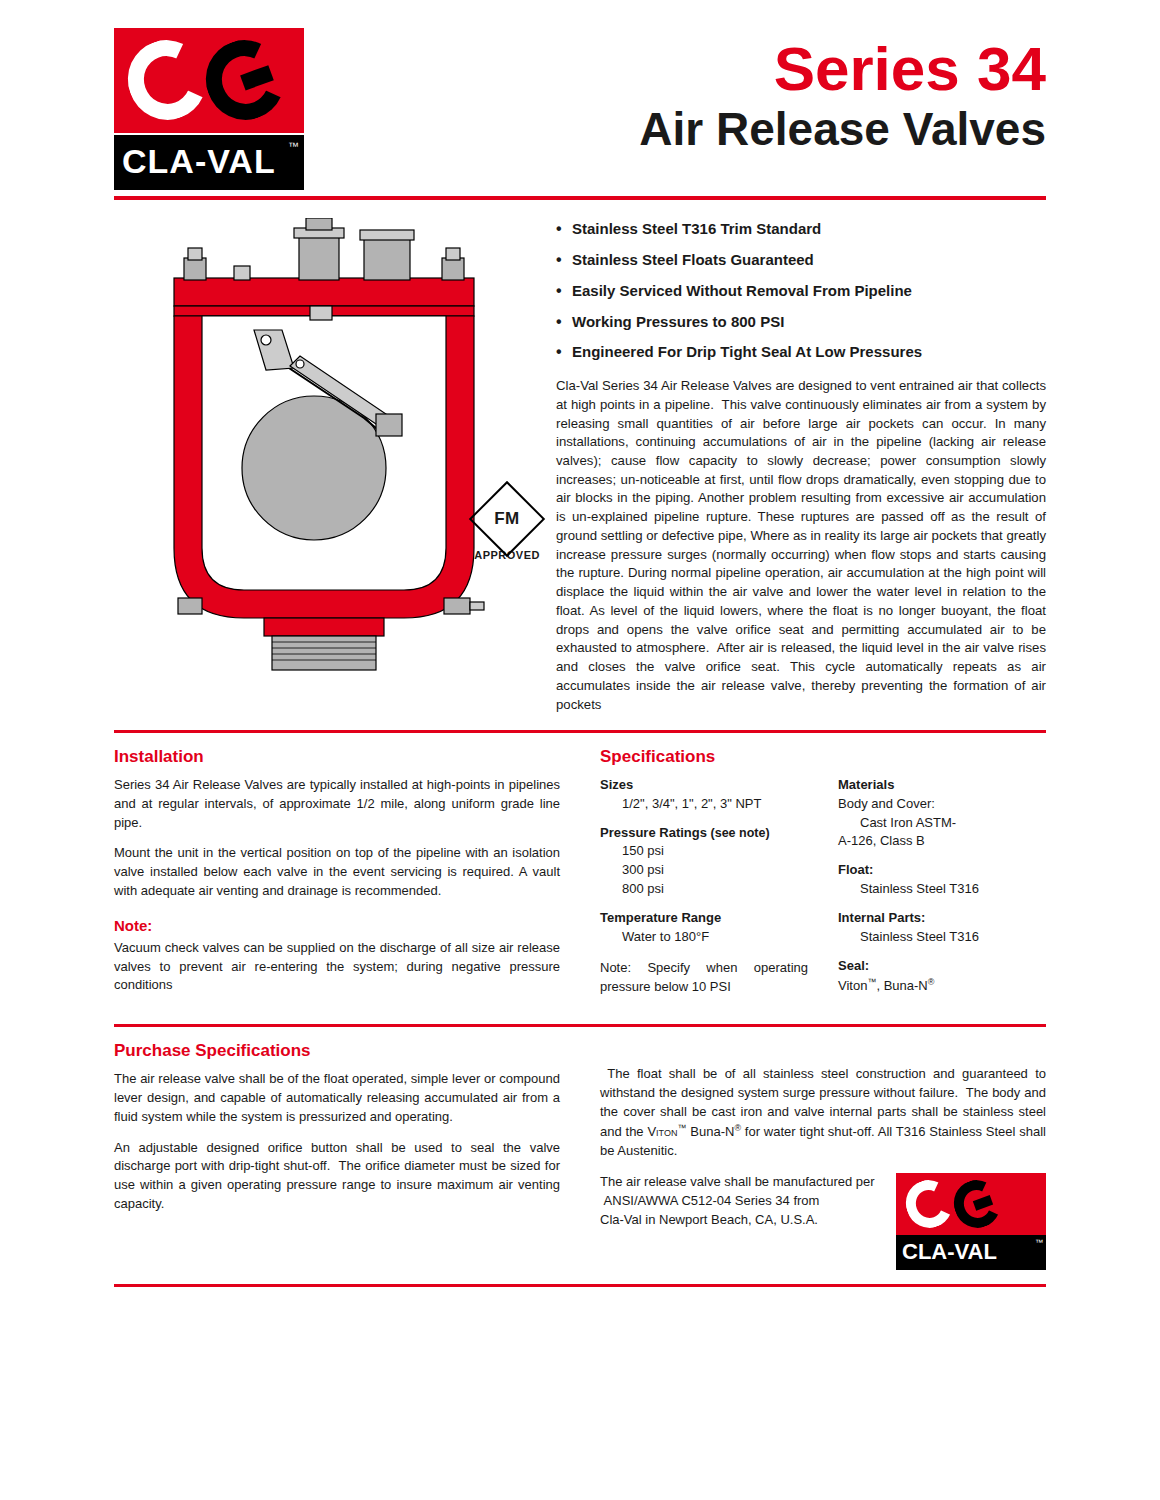CLA-VAL™
Series 34
Air Release Valves
FM
APPROVED
Stainless Steel T316 Trim Standard
Stainless Steel Floats Guaranteed
Easily Serviced Without Removal From Pipeline
Working Pressures to 800 PSI
Engineered For Drip Tight Seal At Low Pressures
Cla-Val Series 34 Air Release Valves are designed to vent entrained air that collects at high points in a pipeline. This valve continuously eliminates air from a system by releasing small quantities of air before large air pockets can occur. In many installations, continuing accumulations of air in the pipeline (lacking air release valves); cause flow capacity to slowly decrease; power consumption slowly increases; un-noticeable at first, until flow drops dramatically, even stopping due to air blocks in the piping. Another problem resulting from excessive air accumulation is un-explained pipeline rupture. These ruptures are passed off as the result of ground settling or defective pipe, Where as in reality its large air pockets that greatly increase pressure surges (normally occurring) when flow stops and starts causing the rupture. During normal pipeline operation, air accumulation at the high point will displace the liquid within the air valve and lower the water level in relation to the float. As level of the liquid lowers, where the float is no longer buoyant, the float drops and opens the valve orifice seat and permitting accumulated air to be exhausted to atmosphere. After air is released, the liquid level in the air valve rises and closes the valve orifice seat. This cycle automatically repeats as air accumulates inside the air release valve, thereby preventing the formation of air pockets
Installation
Series 34 Air Release Valves are typically installed at high-points in pipelines and at regular intervals, of approximate 1/2 mile, along uniform grade line pipe.
Mount the unit in the vertical position on top of the pipeline with an isolation valve installed below each valve in the event servicing is required. A vault with adequate air venting and drainage is recommended.
Note:
Vacuum check valves can be supplied on the discharge of all size air release valves to prevent air re-entering the system; during negative pressure conditions
Specifications
Sizes
1/2", 3/4", 1", 2", 3" NPT
Pressure Ratings (see note)
150 psi
300 psi
800 psi
Temperature Range
Water to 180°F
Note: Specify when operating pressure below 10 PSI
Materials
Body and Cover:
Cast Iron ASTM-
A-126, Class B
Float:
Stainless Steel T316
Internal Parts:
Stainless Steel T316
Seal:
Viton™, Buna-N®
Purchase Specifications
The air release valve shall be of the float operated, simple lever or compound lever design, and capable of automatically releasing accumulated air from a fluid system while the system is pressurized and operating.
An adjustable designed orifice button shall be used to seal the valve discharge port with drip-tight shut-off. The orifice diameter must be sized for use within a given operating pressure range to insure maximum air venting capacity.
The float shall be of all stainless steel construction and guaranteed to withstand the designed system surge pressure without failure. The body and the cover shall be cast iron and valve internal parts shall be stainless steel and the Viton™ Buna-N® for water tight shut-off. All T316 Stainless Steel shall be Austenitic.
CLA-VAL™
The air release valve shall be manufactured per
ANSI/AWWA C512-04 Series 34 from
Cla-Val in Newport Beach, CA, U.S.A.